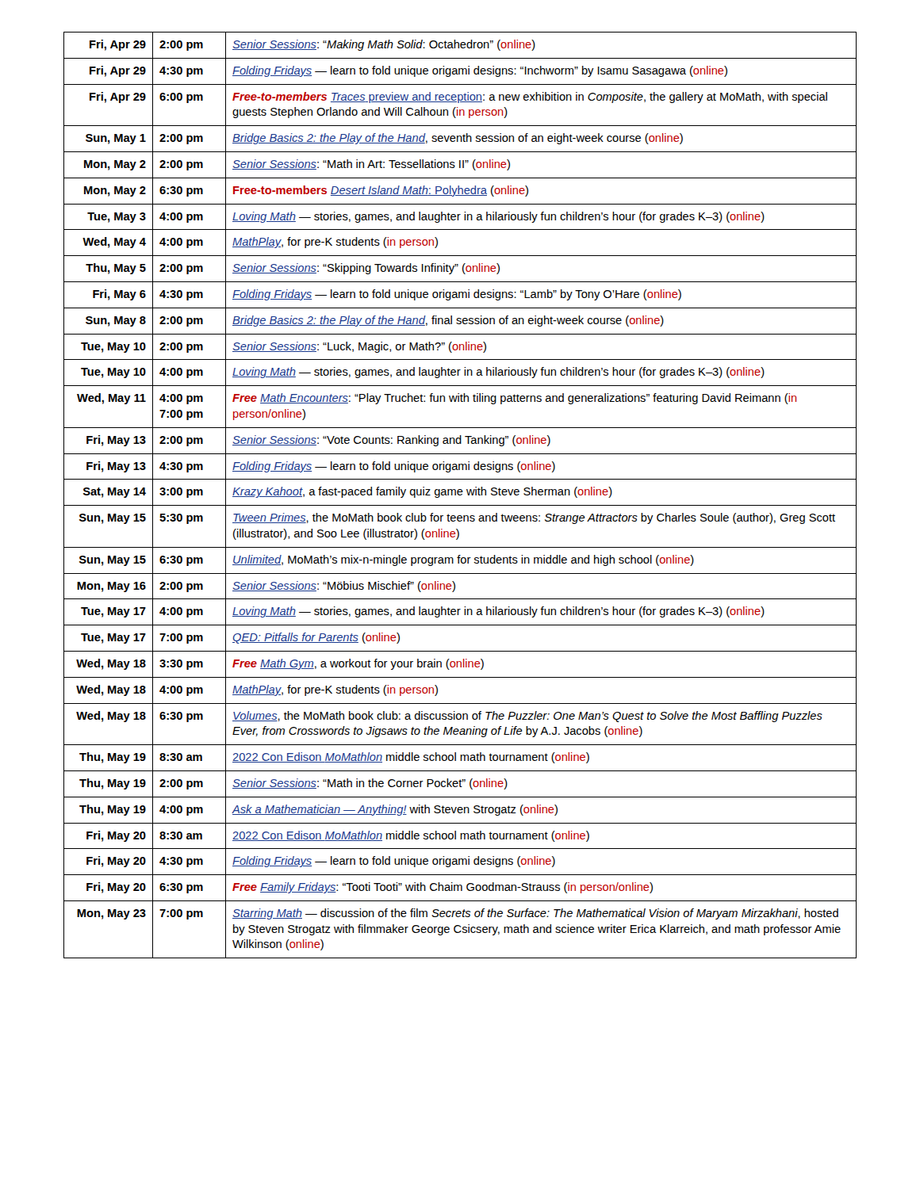| Fri, Apr 29 | 2:00 pm | Senior Sessions : “ Making Math Solid : Octahedron” ( online ) |
| Fri, Apr 29 | 4:30 pm | Folding Fridays — learn to fold unique origami designs: “Inchworm” by Isamu Sasagawa ( online ) |
| Fri, Apr 29 | 6:00 pm | Free-to-members Traces preview and reception : a new exhibition in Composite , the gallery at MoMath, with special guests Stephen Orlando and Will Calhoun ( in person ) |
| Sun, May 1 | 2:00 pm | Bridge Basics 2: the Play of the Hand , seventh session of an eight-week course ( online ) |
| Mon, May 2 | 2:00 pm | Senior Sessions : “Math in Art: Tessellations II” ( online ) |
| Mon, May 2 | 6:30 pm | Free-to-members Desert Island Math : Polyhedra ( online ) |
| Tue, May 3 | 4:00 pm | Loving Math — stories, games, and laughter in a hilariously fun children’s hour (for grades K–3) ( online ) |
| Wed, May 4 | 4:00 pm | MathPlay , for pre-K students ( in person ) |
| Thu, May 5 | 2:00 pm | Senior Sessions : “Skipping Towards Infinity” ( online ) |
| Fri, May 6 | 4:30 pm | Folding Fridays — learn to fold unique origami designs: “Lamb” by Tony O’Hare ( online ) |
| Sun, May 8 | 2:00 pm | Bridge Basics 2: the Play of the Hand , final session of an eight-week course ( online ) |
| Tue, May 10 | 2:00 pm | Senior Sessions : “Luck, Magic, or Math?” ( online ) |
| Tue, May 10 | 4:00 pm | Loving Math — stories, games, and laughter in a hilariously fun children’s hour (for grades K–3) ( online ) |
| Wed, May 11 | 4:00 pm 7:00 pm | Free Math Encounters : “Play Truchet: fun with tiling patterns and generalizations” featuring David Reimann ( in person/online ) |
| Fri, May 13 | 2:00 pm | Senior Sessions : “Vote Counts: Ranking and Tanking” ( online ) |
| Fri, May 13 | 4:30 pm | Folding Fridays — learn to fold unique origami designs ( online ) |
| Sat, May 14 | 3:00 pm | Krazy Kahoot , a fast-paced family quiz game with Steve Sherman ( online ) |
| Sun, May 15 | 5:30 pm | Tween Primes , the MoMath book club for teens and tweens: Strange Attractors by Charles Soule (author), Greg Scott (illustrator), and Soo Lee (illustrator) ( online ) |
| Sun, May 15 | 6:30 pm | Unlimited , MoMath’s mix-n-mingle program for students in middle and high school ( online ) |
| Mon, May 16 | 2:00 pm | Senior Sessions : “Möbius Mischief” ( online ) |
| Tue, May 17 | 4:00 pm | Loving Math — stories, games, and laughter in a hilariously fun children’s hour (for grades K–3) ( online ) |
| Tue, May 17 | 7:00 pm | QED: Pitfalls for Parents ( online ) |
| Wed, May 18 | 3:30 pm | Free Math Gym , a workout for your brain ( online ) |
| Wed, May 18 | 4:00 pm | MathPlay , for pre-K students ( in person ) |
| Wed, May 18 | 6:30 pm | Volumes , the MoMath book club: a discussion of The Puzzler: One Man’s Quest to Solve the Most Baffling Puzzles Ever, from Crosswords to Jigsaws to the Meaning of Life by A.J. Jacobs ( online ) |
| Thu, May 19 | 8:30 am | 2022 Con Edison MoMathlon middle school math tournament ( online ) |
| Thu, May 19 | 2:00 pm | Senior Sessions : “Math in the Corner Pocket” ( online ) |
| Thu, May 19 | 4:00 pm | Ask a Mathematician — Anything! with Steven Strogatz ( online ) |
| Fri, May 20 | 8:30 am | 2022 Con Edison MoMathlon middle school math tournament ( online ) |
| Fri, May 20 | 4:30 pm | Folding Fridays — learn to fold unique origami designs ( online ) |
| Fri, May 20 | 6:30 pm | Free Family Fridays : “Tooti Tooti” with Chaim Goodman-Strauss ( in person/online ) |
| Mon, May 23 | 7:00 pm | Starring Math — discussion of the film Secrets of the Surface: The Mathematical Vision of Maryam Mirzakhani , hosted by Steven Strogatz with filmmaker George Csicsery, math and science writer Erica Klarreich, and math professor Amie Wilkinson ( online ) |